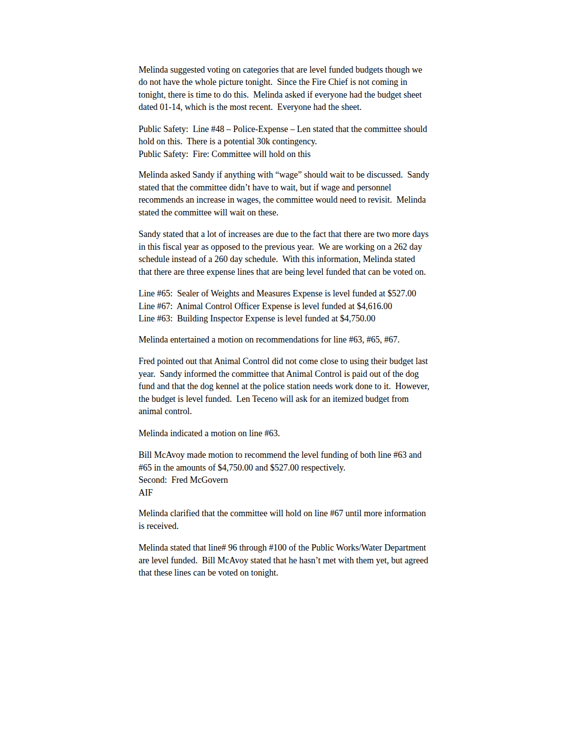Melinda suggested voting on categories that are level funded budgets though we do not have the whole picture tonight. Since the Fire Chief is not coming in tonight, there is time to do this. Melinda asked if everyone had the budget sheet dated 01-14, which is the most recent. Everyone had the sheet.
Public Safety: Line #48 – Police-Expense – Len stated that the committee should hold on this. There is a potential 30k contingency.
Public Safety: Fire: Committee will hold on this
Melinda asked Sandy if anything with “wage” should wait to be discussed. Sandy stated that the committee didn’t have to wait, but if wage and personnel recommends an increase in wages, the committee would need to revisit. Melinda stated the committee will wait on these.
Sandy stated that a lot of increases are due to the fact that there are two more days in this fiscal year as opposed to the previous year. We are working on a 262 day schedule instead of a 260 day schedule. With this information, Melinda stated that there are three expense lines that are being level funded that can be voted on.
Line #65: Sealer of Weights and Measures Expense is level funded at $527.00
Line #67: Animal Control Officer Expense is level funded at $4,616.00
Line #63: Building Inspector Expense is level funded at $4,750.00
Melinda entertained a motion on recommendations for line #63, #65, #67.
Fred pointed out that Animal Control did not come close to using their budget last year. Sandy informed the committee that Animal Control is paid out of the dog fund and that the dog kennel at the police station needs work done to it. However, the budget is level funded. Len Teceno will ask for an itemized budget from animal control.
Melinda indicated a motion on line #63.
Bill McAvoy made motion to recommend the level funding of both line #63 and #65 in the amounts of $4,750.00 and $527.00 respectively.
Second: Fred McGovern
AIF
Melinda clarified that the committee will hold on line #67 until more information is received.
Melinda stated that line# 96 through #100 of the Public Works/Water Department are level funded. Bill McAvoy stated that he hasn’t met with them yet, but agreed that these lines can be voted on tonight.